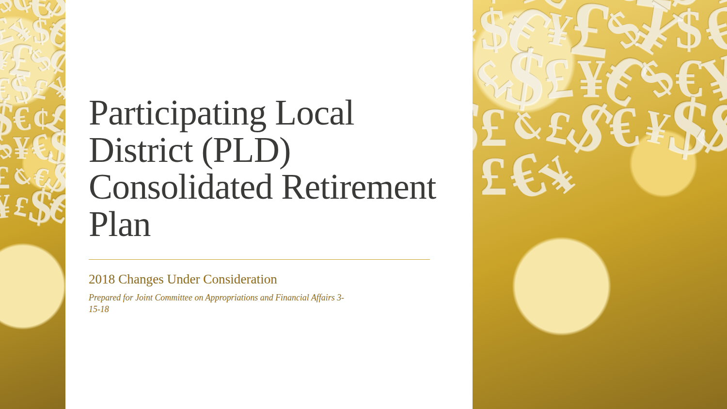$£€¥$¢ €$£¥$€ ¥£$¢€$ £¥$€¢£ $¥€$£¢ €$¥£$€
Participating Local District (PLD) Consolidated Retirement Plan
2018 Changes Under Consideration
Prepared for Joint Committee on Appropriations and Financial Affairs 3-15-18
£$¥€$ €£$¥¢ $€¥£$ ¥$€¢£ $£¥€$ €¥$£¢ £$€¥$ $¢£€¥